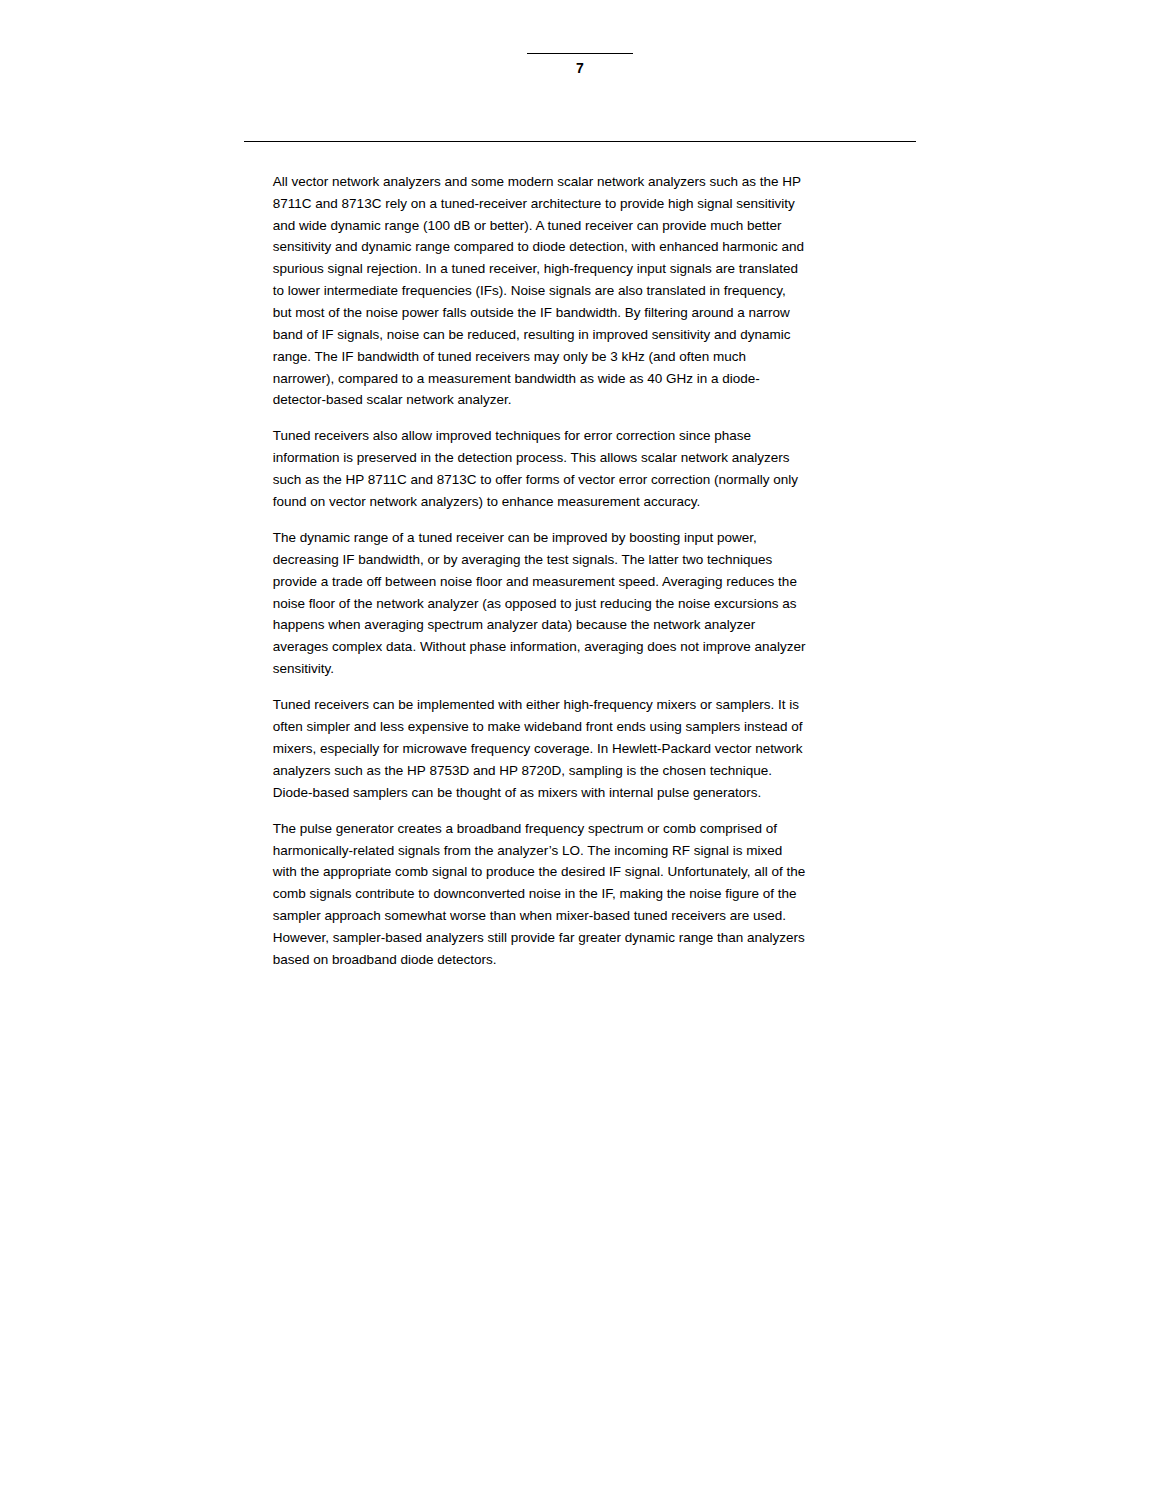7
All vector network analyzers and some modern scalar network analyzers such as the HP 8711C and 8713C rely on a tuned-receiver architecture to provide high signal sensitivity and wide dynamic range (100 dB or better). A tuned receiver can provide much better sensitivity and dynamic range compared to diode detection, with enhanced harmonic and spurious signal rejection. In a tuned receiver, high-frequency input signals are translated to lower intermediate frequencies (IFs). Noise signals are also translated in frequency, but most of the noise power falls outside the IF bandwidth. By filtering around a narrow band of IF signals, noise can be reduced, resulting in improved sensitivity and dynamic range. The IF bandwidth of tuned receivers may only be 3 kHz (and often much narrower), compared to a measurement bandwidth as wide as 40 GHz in a diode-detector-based scalar network analyzer.
Tuned receivers also allow improved techniques for error correction since phase information is preserved in the detection process. This allows scalar network analyzers such as the HP 8711C and 8713C to offer forms of vector error correction (normally only found on vector network analyzers) to enhance measurement accuracy.
The dynamic range of a tuned receiver can be improved by boosting input power, decreasing IF bandwidth, or by averaging the test signals. The latter two techniques provide a trade off between noise floor and measurement speed. Averaging reduces the noise floor of the network analyzer (as opposed to just reducing the noise excursions as happens when averaging spectrum analyzer data) because the network analyzer averages complex data. Without phase information, averaging does not improve analyzer sensitivity.
Tuned receivers can be implemented with either high-frequency mixers or samplers. It is often simpler and less expensive to make wideband front ends using samplers instead of mixers, especially for microwave frequency coverage. In Hewlett-Packard vector network analyzers such as the HP 8753D and HP 8720D, sampling is the chosen technique. Diode-based samplers can be thought of as mixers with internal pulse generators.
The pulse generator creates a broadband frequency spectrum or comb comprised of harmonically-related signals from the analyzer’s LO. The incoming RF signal is mixed with the appropriate comb signal to produce the desired IF signal. Unfortunately, all of the comb signals contribute to downconverted noise in the IF, making the noise figure of the sampler approach somewhat worse than when mixer-based tuned receivers are used. However, sampler-based analyzers still provide far greater dynamic range than analyzers based on broadband diode detectors.